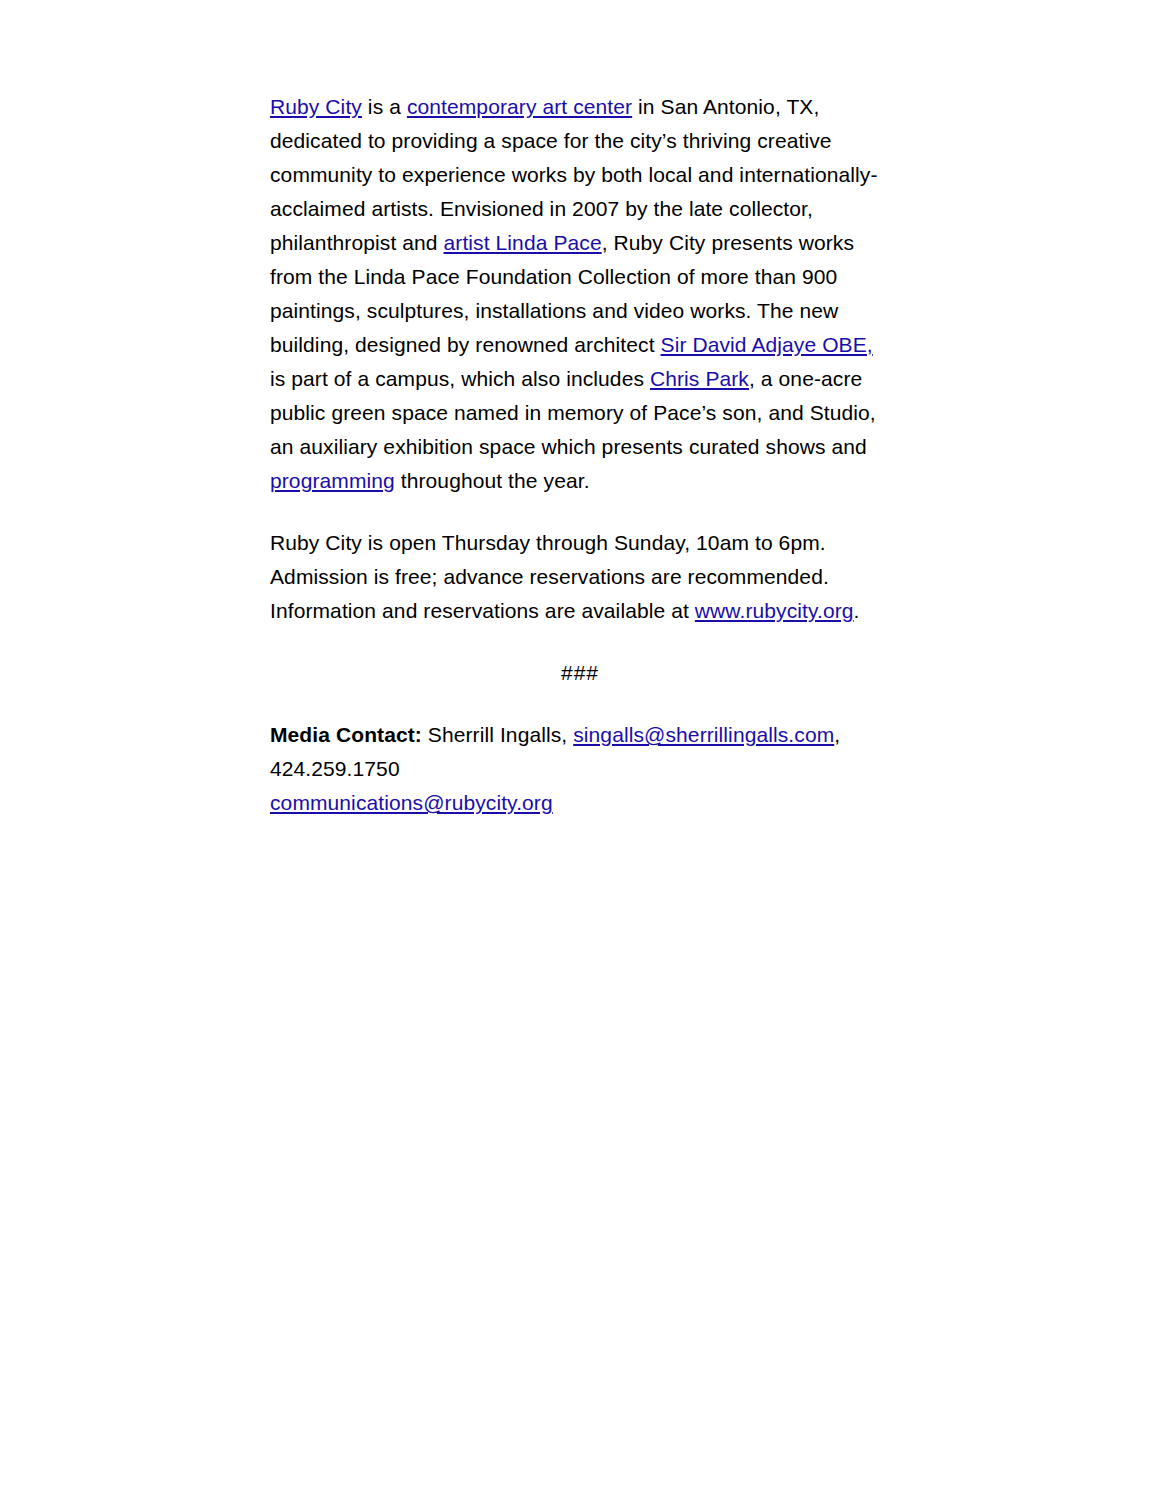Ruby City is a contemporary art center in San Antonio, TX, dedicated to providing a space for the city’s thriving creative community to experience works by both local and internationally-acclaimed artists. Envisioned in 2007 by the late collector, philanthropist and artist Linda Pace, Ruby City presents works from the Linda Pace Foundation Collection of more than 900 paintings, sculptures, installations and video works. The new building, designed by renowned architect Sir David Adjaye OBE, is part of a campus, which also includes Chris Park, a one-acre public green space named in memory of Pace’s son, and Studio, an auxiliary exhibition space which presents curated shows and programming throughout the year.
Ruby City is open Thursday through Sunday, 10am to 6pm. Admission is free; advance reservations are recommended. Information and reservations are available at www.rubycity.org.
###
Media Contact: Sherrill Ingalls, singalls@sherrillingalls.com, 424.259.1750
communications@rubycity.org